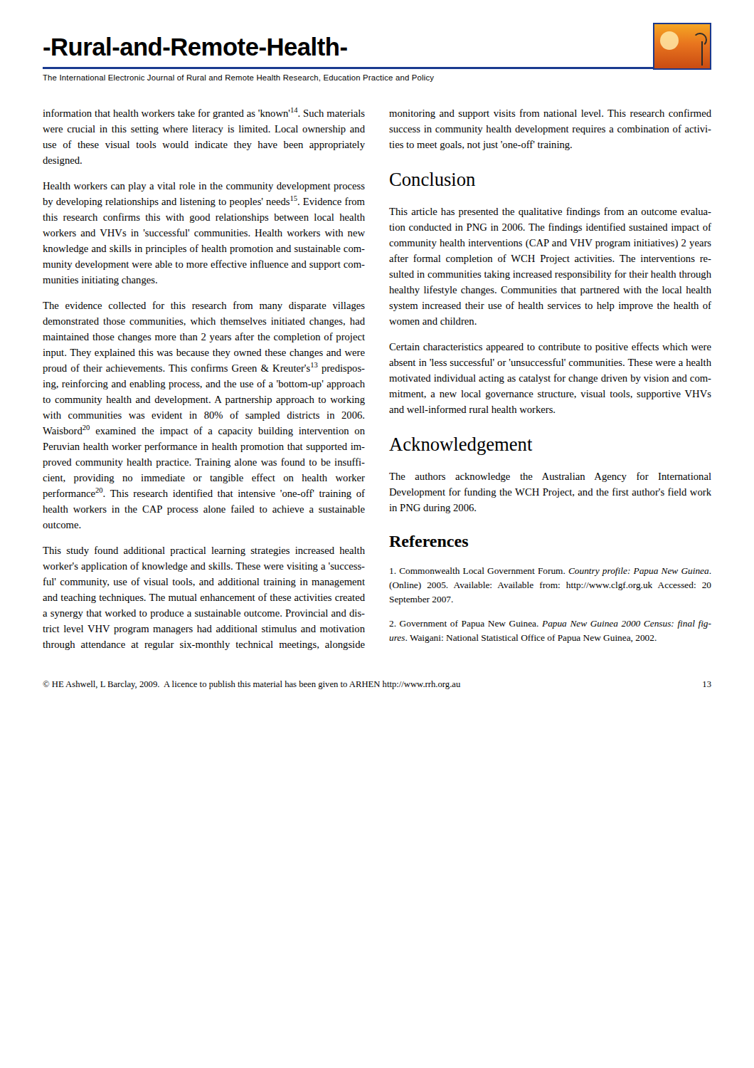-Rural-and-Remote-Health-
The International Electronic Journal of Rural and Remote Health Research, Education Practice and Policy
information that health workers take for granted as 'known'14. Such materials were crucial in this setting where literacy is limited. Local ownership and use of these visual tools would indicate they have been appropriately designed.
Health workers can play a vital role in the community development process by developing relationships and listening to peoples' needs15. Evidence from this research confirms this with good relationships between local health workers and VHVs in 'successful' communities. Health workers with new knowledge and skills in principles of health promotion and sustainable community development were able to more effective influence and support communities initiating changes.
The evidence collected for this research from many disparate villages demonstrated those communities, which themselves initiated changes, had maintained those changes more than 2 years after the completion of project input. They explained this was because they owned these changes and were proud of their achievements. This confirms Green & Kreuter's13 predisposing, reinforcing and enabling process, and the use of a 'bottom-up' approach to community health and development. A partnership approach to working with communities was evident in 80% of sampled districts in 2006. Waisbord20 examined the impact of a capacity building intervention on Peruvian health worker performance in health promotion that supported improved community health practice. Training alone was found to be insufficient, providing no immediate or tangible effect on health worker performance20. This research identified that intensive 'one-off' training of health workers in the CAP process alone failed to achieve a sustainable outcome.
This study found additional practical learning strategies increased health worker's application of knowledge and skills. These were visiting a 'successful' community, use of visual tools, and additional training in management and teaching techniques. The mutual enhancement of these activities created a synergy that worked to produce a sustainable outcome. Provincial and district level VHV program managers had additional stimulus and motivation through attendance at regular six-monthly technical meetings, alongside monitoring and support visits from national level. This research confirmed success in community health development requires a combination of activities to meet goals, not just 'one-off' training.
Conclusion
This article has presented the qualitative findings from an outcome evaluation conducted in PNG in 2006. The findings identified sustained impact of community health interventions (CAP and VHV program initiatives) 2 years after formal completion of WCH Project activities. The interventions resulted in communities taking increased responsibility for their health through healthy lifestyle changes. Communities that partnered with the local health system increased their use of health services to help improve the health of women and children.
Certain characteristics appeared to contribute to positive effects which were absent in 'less successful' or 'unsuccessful' communities. These were a health motivated individual acting as catalyst for change driven by vision and commitment, a new local governance structure, visual tools, supportive VHVs and well-informed rural health workers.
Acknowledgement
The authors acknowledge the Australian Agency for International Development for funding the WCH Project, and the first author's field work in PNG during 2006.
References
1. Commonwealth Local Government Forum. Country profile: Papua New Guinea. (Online) 2005. Available: Available from: http://www.clgf.org.uk Accessed: 20 September 2007.
2. Government of Papua New Guinea. Papua New Guinea 2000 Census: final figures. Waigani: National Statistical Office of Papua New Guinea, 2002.
© HE Ashwell, L Barclay, 2009. A licence to publish this material has been given to ARHEN http://www.rrh.org.au
13